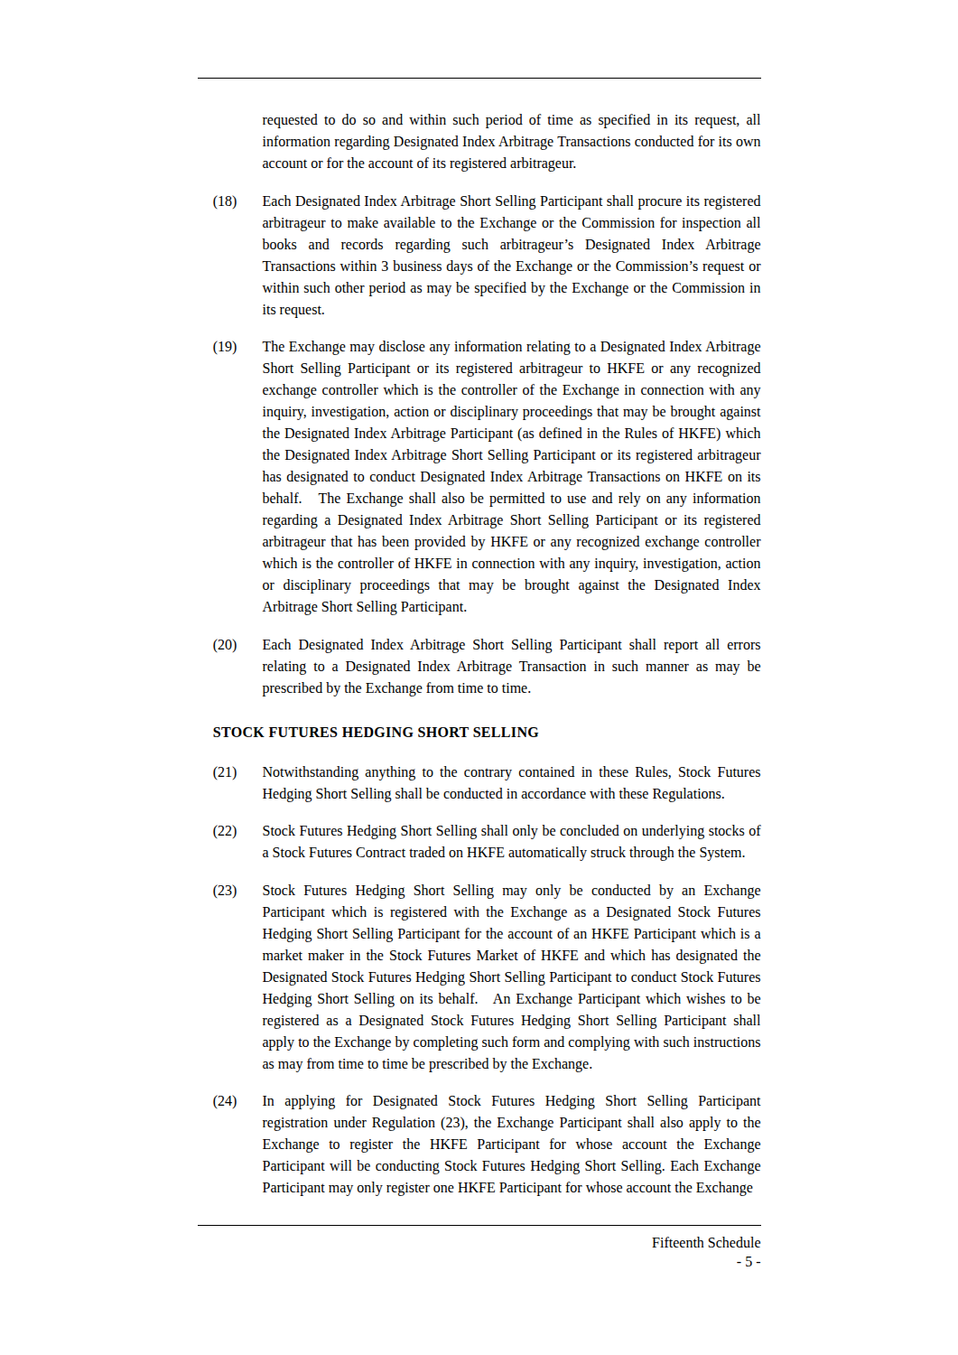requested to do so and within such period of time as specified in its request, all information regarding Designated Index Arbitrage Transactions conducted for its own account or for the account of its registered arbitrageur.
(18)
Each Designated Index Arbitrage Short Selling Participant shall procure its registered arbitrageur to make available to the Exchange or the Commission for inspection all books and records regarding such arbitrageur’s Designated Index Arbitrage Transactions within 3 business days of the Exchange or the Commission’s request or within such other period as may be specified by the Exchange or the Commission in its request.
(19)
The Exchange may disclose any information relating to a Designated Index Arbitrage Short Selling Participant or its registered arbitrageur to HKFE or any recognized exchange controller which is the controller of the Exchange in connection with any inquiry, investigation, action or disciplinary proceedings that may be brought against the Designated Index Arbitrage Participant (as defined in the Rules of HKFE) which the Designated Index Arbitrage Short Selling Participant or its registered arbitrageur has designated to conduct Designated Index Arbitrage Transactions on HKFE on its behalf. The Exchange shall also be permitted to use and rely on any information regarding a Designated Index Arbitrage Short Selling Participant or its registered arbitrageur that has been provided by HKFE or any recognized exchange controller which is the controller of HKFE in connection with any inquiry, investigation, action or disciplinary proceedings that may be brought against the Designated Index Arbitrage Short Selling Participant.
(20)
Each Designated Index Arbitrage Short Selling Participant shall report all errors relating to a Designated Index Arbitrage Transaction in such manner as may be prescribed by the Exchange from time to time.
STOCK FUTURES HEDGING SHORT SELLING
(21)
Notwithstanding anything to the contrary contained in these Rules, Stock Futures Hedging Short Selling shall be conducted in accordance with these Regulations.
(22)
Stock Futures Hedging Short Selling shall only be concluded on underlying stocks of a Stock Futures Contract traded on HKFE automatically struck through the System.
(23)
Stock Futures Hedging Short Selling may only be conducted by an Exchange Participant which is registered with the Exchange as a Designated Stock Futures Hedging Short Selling Participant for the account of an HKFE Participant which is a market maker in the Stock Futures Market of HKFE and which has designated the Designated Stock Futures Hedging Short Selling Participant to conduct Stock Futures Hedging Short Selling on its behalf. An Exchange Participant which wishes to be registered as a Designated Stock Futures Hedging Short Selling Participant shall apply to the Exchange by completing such form and complying with such instructions as may from time to time be prescribed by the Exchange.
(24)
In applying for Designated Stock Futures Hedging Short Selling Participant registration under Regulation (23), the Exchange Participant shall also apply to the Exchange to register the HKFE Participant for whose account the Exchange Participant will be conducting Stock Futures Hedging Short Selling. Each Exchange Participant may only register one HKFE Participant for whose account the Exchange
Fifteenth Schedule - 5 -